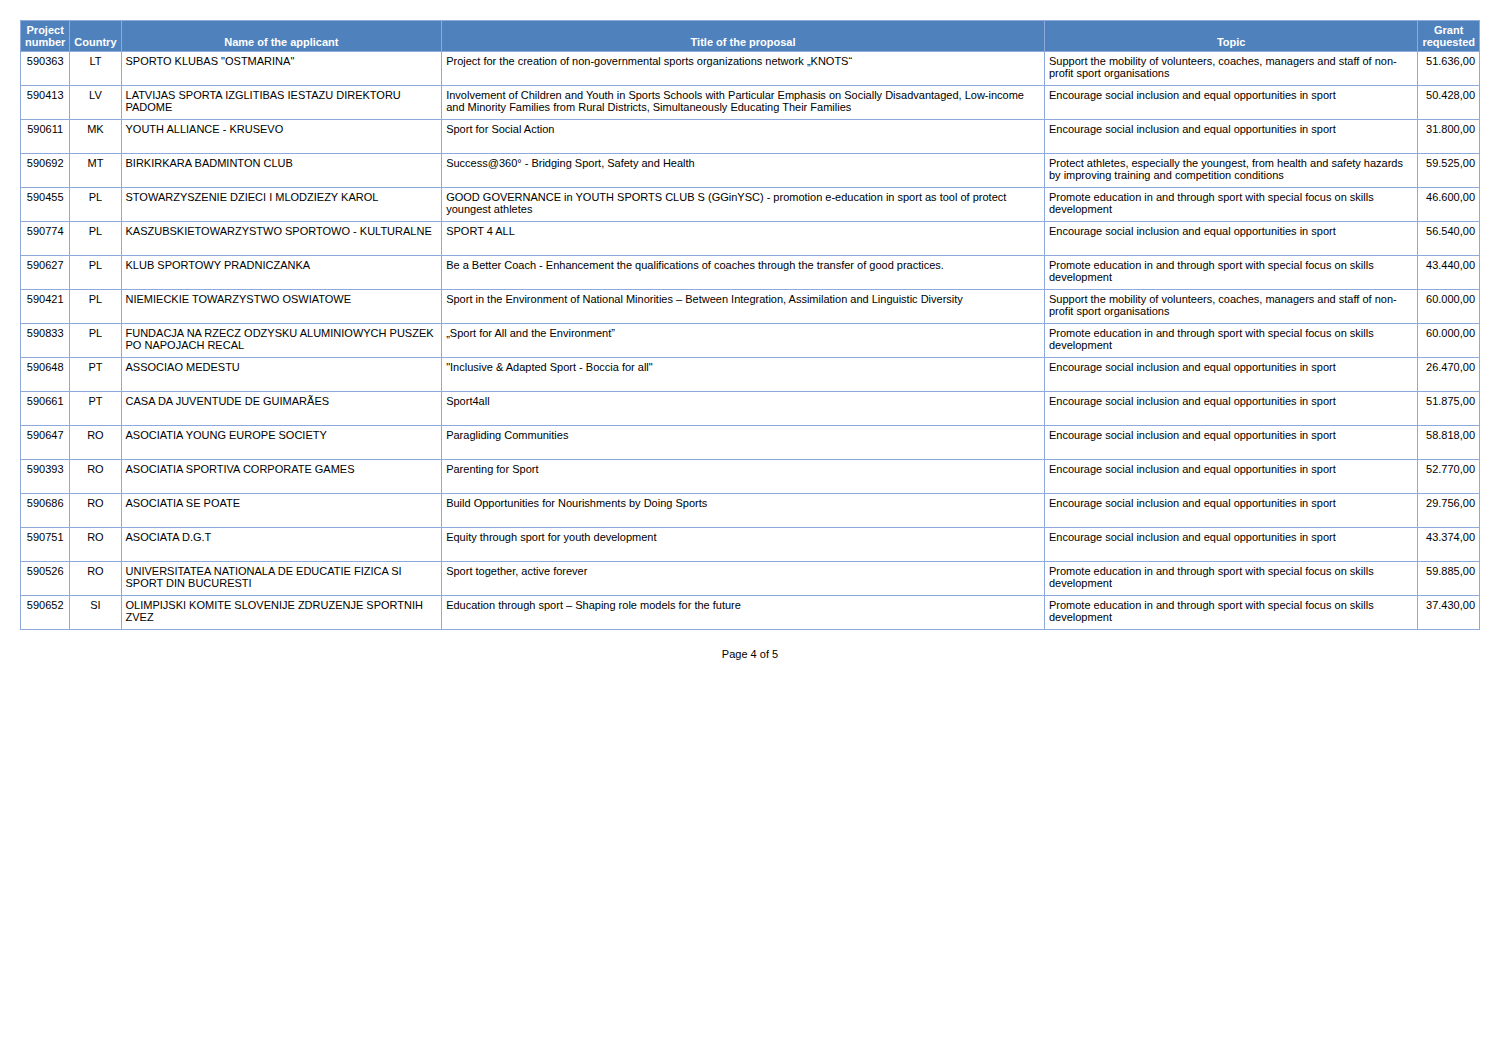| Project number | Country | Name of the applicant | Title of the proposal | Topic | Grant requested |
| --- | --- | --- | --- | --- | --- |
| 590363 | LT | SPORTO KLUBAS "OSTMARINA" | Project for the creation of non-governmental sports organizations network „KNOTS“ | Support the mobility of volunteers, coaches, managers and staff of non-profit sport organisations | 51.636,00 |
| 590413 | LV | LATVIJAS SPORTA IZGLITIBAS IESTAZU DIREKTORU PADOME | Involvement of Children and Youth in Sports Schools with Particular Emphasis on Socially Disadvantaged, Low-income and Minority Families from Rural Districts, Simultaneously Educating Their Families | Encourage social inclusion and equal opportunities in sport | 50.428,00 |
| 590611 | MK | YOUTH ALLIANCE - KRUSEVO | Sport for Social Action | Encourage social inclusion and equal opportunities in sport | 31.800,00 |
| 590692 | MT | BIRKIRKARA BADMINTON CLUB | Success@360° - Bridging Sport, Safety and Health | Protect athletes, especially the youngest, from health and safety hazards by improving training and competition conditions | 59.525,00 |
| 590455 | PL | STOWARZYSZENIE DZIECI I MLODZIEZY KAROL | GOOD GOVERNANCE in YOUTH SPORTS CLUB S (GGinYSC) - promotion e-education in sport as tool of protect youngest athletes | Promote education in and through sport with special focus on skills development | 46.600,00 |
| 590774 | PL | KASZUBSKIETOWARZYSTWO SPORTOWO - KULTURALNE | SPORT 4 ALL | Encourage social inclusion and equal opportunities in sport | 56.540,00 |
| 590627 | PL | KLUB SPORTOWY PRADNICZANKA | Be a Better Coach - Enhancement the qualifications of coaches through the transfer of good practices. | Promote education in and through sport with special focus on skills development | 43.440,00 |
| 590421 | PL | NIEMIECKIE TOWARZYSTWO OSWIATOWE | Sport in the Environment of National Minorities – Between Integration, Assimilation and Linguistic Diversity | Support the mobility of volunteers, coaches, managers and staff of non-profit sport organisations | 60.000,00 |
| 590833 | PL | FUNDACJA NA RZECZ ODZYSKU ALUMINIOWYCH PUSZEK PO NAPOJACH RECAL | „Sport for All and the Environment” | Promote education in and through sport with special focus on skills development | 60.000,00 |
| 590648 | PT | ASSOCIAO MEDESTU | "Inclusive & Adapted Sport - Boccia for all" | Encourage social inclusion and equal opportunities in sport | 26.470,00 |
| 590661 | PT | CASA DA JUVENTUDE DE GUIMARÃES | Sport4all | Encourage social inclusion and equal opportunities in sport | 51.875,00 |
| 590647 | RO | ASOCIATIA YOUNG EUROPE SOCIETY | Paragliding Communities | Encourage social inclusion and equal opportunities in sport | 58.818,00 |
| 590393 | RO | ASOCIATIA SPORTIVA CORPORATE GAMES | Parenting for Sport | Encourage social inclusion and equal opportunities in sport | 52.770,00 |
| 590686 | RO | ASOCIATIA SE POATE | Build Opportunities for Nourishments by Doing Sports | Encourage social inclusion and equal opportunities in sport | 29.756,00 |
| 590751 | RO | ASOCIATA D.G.T | Equity through sport for youth development | Encourage social inclusion and equal opportunities in sport | 43.374,00 |
| 590526 | RO | UNIVERSITATEA NATIONALA DE EDUCATIE FIZICA SI SPORT DIN BUCURESTI | Sport together, active forever | Promote education in and through sport with special focus on skills development | 59.885,00 |
| 590652 | SI | OLIMPIJSKI KOMITE SLOVENIJE ZDRUZENJE SPORTNIH ZVEZ | Education through sport – Shaping role models for the future | Promote education in and through sport with special focus on skills development | 37.430,00 |
Page 4 of 5